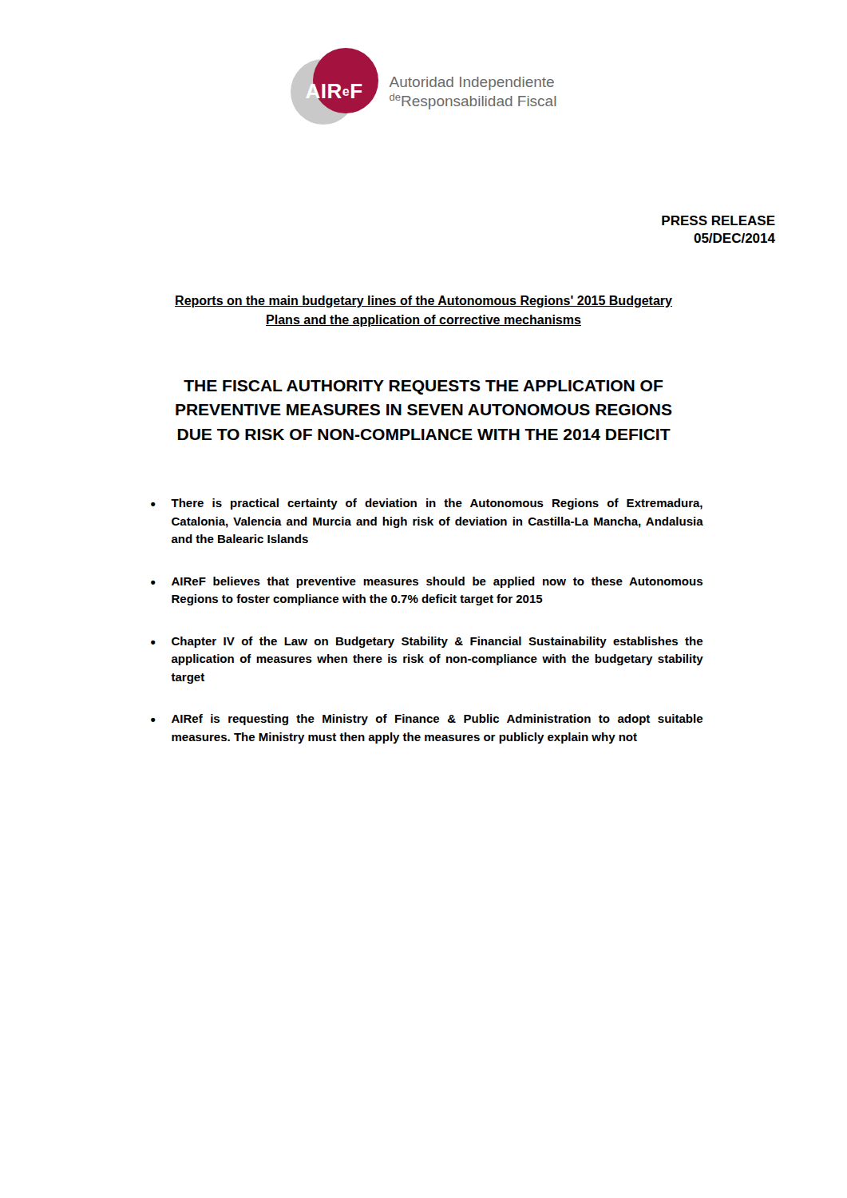AIReF
Autoridad Independiente
de Responsabilidad Fiscal
PRESS RELEASE
05/DEC/2014
Reports on the main budgetary lines of the Autonomous Regions' 2015 Budgetary Plans and the application of corrective mechanisms
THE FISCAL AUTHORITY REQUESTS THE APPLICATION OF PREVENTIVE MEASURES IN SEVEN AUTONOMOUS REGIONS DUE TO RISK OF NON-COMPLIANCE WITH THE 2014 DEFICIT
There is practical certainty of deviation in the Autonomous Regions of Extremadura, Catalonia, Valencia and Murcia and high risk of deviation in Castilla-La Mancha, Andalusia and the Balearic Islands
AIReF believes that preventive measures should be applied now to these Autonomous Regions to foster compliance with the 0.7% deficit target for 2015
Chapter IV of the Law on Budgetary Stability & Financial Sustainability establishes the application of measures when there is risk of non-compliance with the budgetary stability target
AIRef is requesting the Ministry of Finance & Public Administration to adopt suitable measures. The Ministry must then apply the measures or publicly explain why not